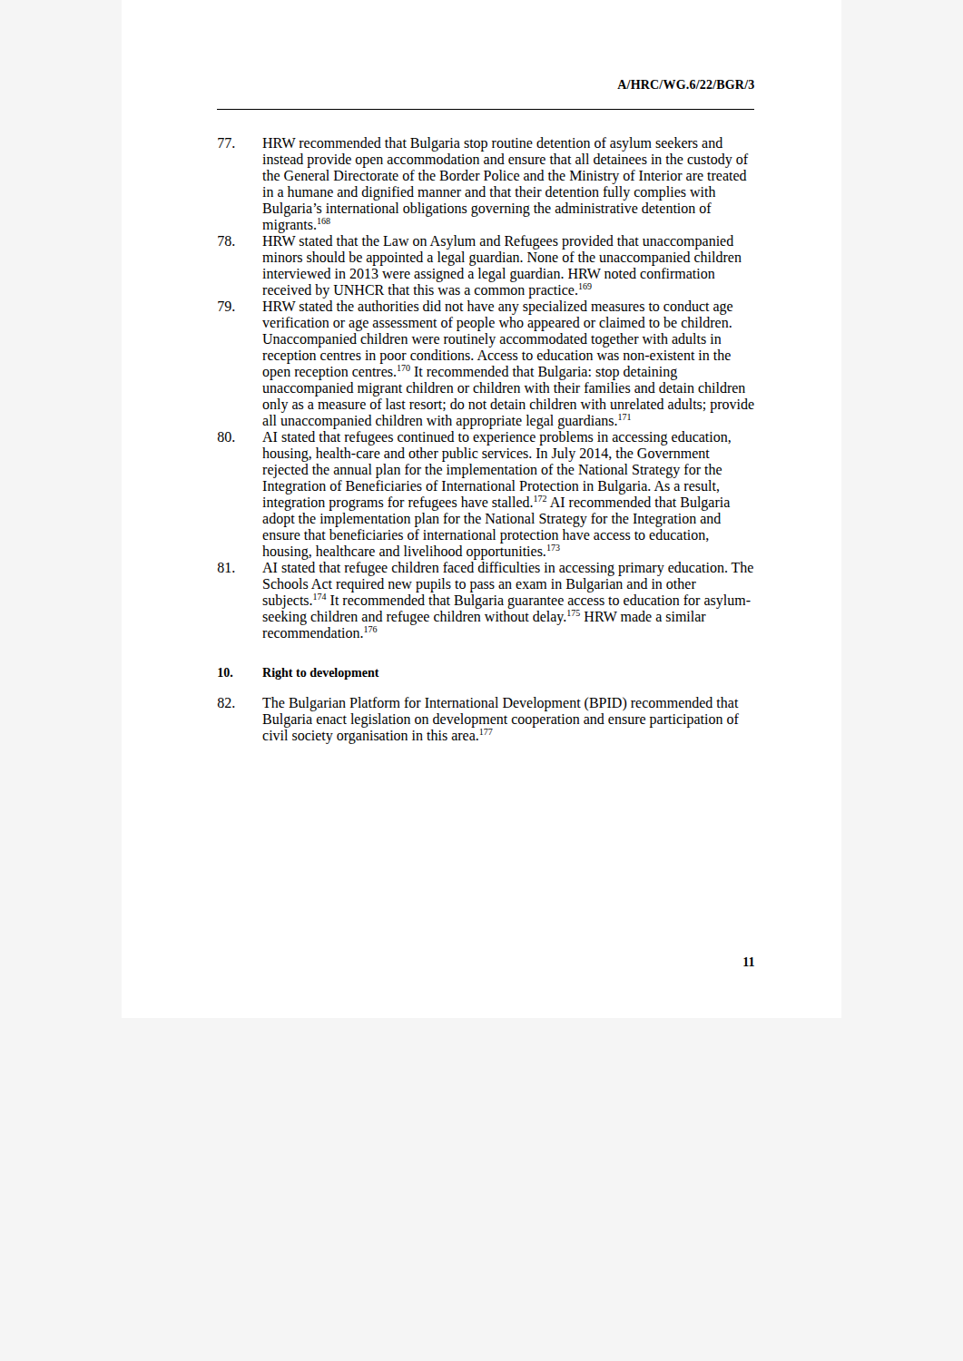A/HRC/WG.6/22/BGR/3
77.
HRW recommended that Bulgaria stop routine detention of asylum seekers and instead provide open accommodation and ensure that all detainees in the custody of the General Directorate of the Border Police and the Ministry of Interior are treated in a humane and dignified manner and that their detention fully complies with Bulgaria’s international obligations governing the administrative detention of migrants.168
78.
HRW stated that the Law on Asylum and Refugees provided that unaccompanied minors should be appointed a legal guardian. None of the unaccompanied children interviewed in 2013 were assigned a legal guardian. HRW noted confirmation received by UNHCR that this was a common practice.169
79.
HRW stated the authorities did not have any specialized measures to conduct age verification or age assessment of people who appeared or claimed to be children. Unaccompanied children were routinely accommodated together with adults in reception centres in poor conditions. Access to education was non-existent in the open reception centres.170 It recommended that Bulgaria: stop detaining unaccompanied migrant children or children with their families and detain children only as a measure of last resort; do not detain children with unrelated adults; provide all unaccompanied children with appropriate legal guardians.171
80.
AI stated that refugees continued to experience problems in accessing education, housing, health-care and other public services. In July 2014, the Government rejected the annual plan for the implementation of the National Strategy for the Integration of Beneficiaries of International Protection in Bulgaria. As a result, integration programs for refugees have stalled.172 AI recommended that Bulgaria adopt the implementation plan for the National Strategy for the Integration and ensure that beneficiaries of international protection have access to education, housing, healthcare and livelihood opportunities.173
81.
AI stated that refugee children faced difficulties in accessing primary education. The Schools Act required new pupils to pass an exam in Bulgarian and in other subjects.174 It recommended that Bulgaria guarantee access to education for asylum-seeking children and refugee children without delay.175 HRW made a similar recommendation.176
10. Right to development
82.
The Bulgarian Platform for International Development (BPID) recommended that Bulgaria enact legislation on development cooperation and ensure participation of civil society organisation in this area.177
11